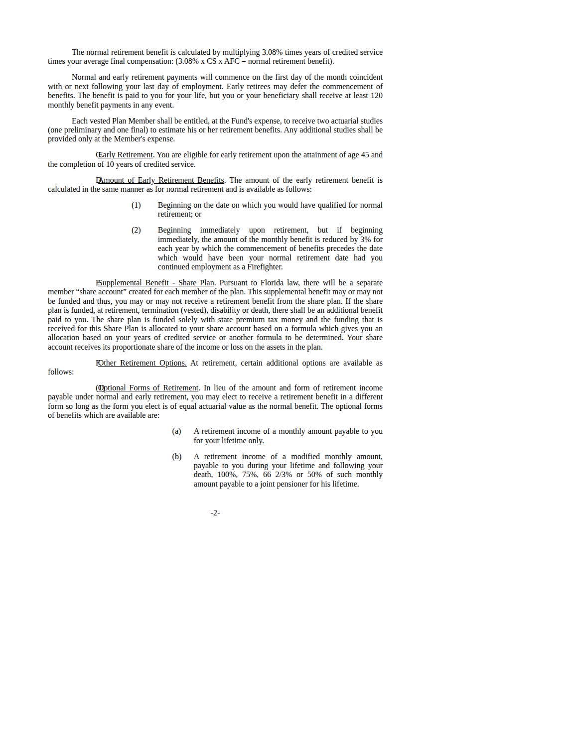The normal retirement benefit is calculated by multiplying 3.08% times years of credited service times your average final compensation: (3.08% x CS x AFC = normal retirement benefit).
Normal and early retirement payments will commence on the first day of the month coincident with or next following your last day of employment. Early retirees may defer the commencement of benefits. The benefit is paid to you for your life, but you or your beneficiary shall receive at least 120 monthly benefit payments in any event.
Each vested Plan Member shall be entitled, at the Fund's expense, to receive two actuarial studies (one preliminary and one final) to estimate his or her retirement benefits. Any additional studies shall be provided only at the Member's expense.
C. Early Retirement. You are eligible for early retirement upon the attainment of age 45 and the completion of 10 years of credited service.
D. Amount of Early Retirement Benefits. The amount of the early retirement benefit is calculated in the same manner as for normal retirement and is available as follows:
(1)
Beginning on the date on which you would have qualified for normal retirement; or
(2)
Beginning immediately upon retirement, but if beginning immediately, the amount of the monthly benefit is reduced by 3% for each year by which the commencement of benefits precedes the date which would have been your normal retirement date had you continued employment as a Firefighter.
E. Supplemental Benefit - Share Plan. Pursuant to Florida law, there will be a separate member “share account” created for each member of the plan. This supplemental benefit may or may not be funded and thus, you may or may not receive a retirement benefit from the share plan. If the share plan is funded, at retirement, termination (vested), disability or death, there shall be an additional benefit paid to you. The share plan is funded solely with state premium tax money and the funding that is received for this Share Plan is allocated to your share account based on a formula which gives you an allocation based on your years of credited service or another formula to be determined. Your share account receives its proportionate share of the income or loss on the assets in the plan.
F. Other Retirement Options. At retirement, certain additional options are available as follows:
(1) Optional Forms of Retirement. In lieu of the amount and form of retirement income payable under normal and early retirement, you may elect to receive a retirement benefit in a different form so long as the form you elect is of equal actuarial value as the normal benefit. The optional forms of benefits which are available are:
(a)
A retirement income of a monthly amount payable to you for your lifetime only.
(b)
A retirement income of a modified monthly amount, payable to you during your lifetime and following your death, 100%, 75%, 66 2/3% or 50% of such monthly amount payable to a joint pensioner for his lifetime.
-2-